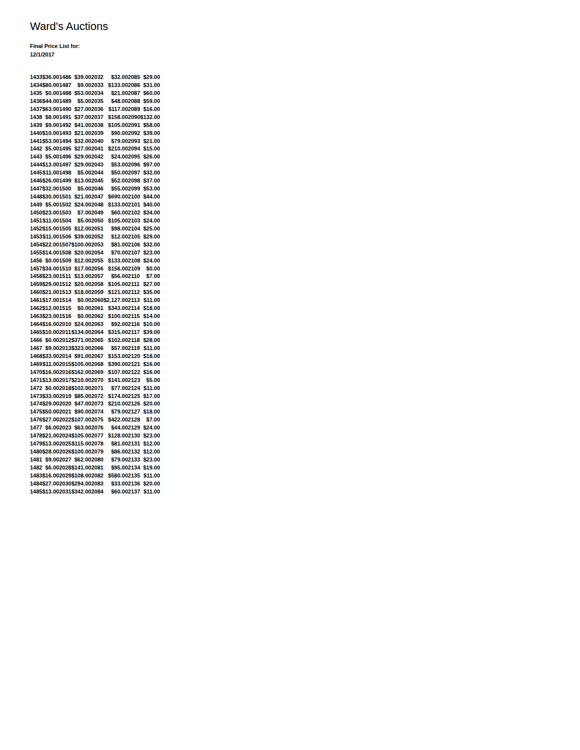Ward's Auctions
Final Price List for:
12/1/2017
| 1433 | $36.00 | 1486 | $39.00 | 2032 | $32.00 | 2085 | $29.00 |
| 1434 | $80.00 | 1487 | $9.00 | 2033 | $133.00 | 2086 | $31.00 |
| 1435 | $0.00 | 1488 | $53.00 | 2034 | $21.00 | 2087 | $60.00 |
| 1436 | $44.00 | 1489 | $5.00 | 2035 | $48.00 | 2088 | $59.00 |
| 1437 | $63.00 | 1490 | $27.00 | 2036 | $117.00 | 2089 | $16.00 |
| 1438 | $8.00 | 1491 | $37.00 | 2037 | $158.00 | 2090 | $132.00 |
| 1439 | $9.00 | 1492 | $41.00 | 2038 | $105.00 | 2091 | $58.00 |
| 1440 | $10.00 | 1493 | $21.00 | 2039 | $90.00 | 2092 | $39.00 |
| 1441 | $53.00 | 1494 | $32.00 | 2040 | $79.00 | 2093 | $21.00 |
| 1442 | $5.00 | 1495 | $27.00 | 2041 | $210.00 | 2094 | $15.00 |
| 1443 | $5.00 | 1496 | $29.00 | 2042 | $24.00 | 2095 | $26.00 |
| 1444 | $13.00 | 1497 | $29.00 | 2043 | $53.00 | 2096 | $97.00 |
| 1445 | $11.00 | 1498 | $5.00 | 2044 | $50.00 | 2097 | $32.00 |
| 1446 | $26.00 | 1499 | $13.00 | 2045 | $52.00 | 2098 | $37.00 |
| 1447 | $32.00 | 1500 | $5.00 | 2046 | $55.00 | 2099 | $53.00 |
| 1448 | $30.00 | 1501 | $21.00 | 2047 | $690.00 | 2100 | $44.00 |
| 1449 | $5.00 | 1502 | $24.00 | 2048 | $133.00 | 2101 | $40.00 |
| 1450 | $23.00 | 1503 | $7.00 | 2049 | $60.00 | 2102 | $34.00 |
| 1451 | $11.00 | 1504 | $5.00 | 2050 | $105.00 | 2103 | $24.00 |
| 1452 | $15.00 | 1505 | $12.00 | 2051 | $98.00 | 2104 | $25.00 |
| 1453 | $11.00 | 1506 | $39.00 | 2052 | $12.00 | 2105 | $29.00 |
| 1454 | $22.00 | 1507 | $100.00 | 2053 | $81.00 | 2106 | $32.00 |
| 1455 | $14.00 | 1508 | $20.00 | 2054 | $70.00 | 2107 | $23.00 |
| 1456 | $0.00 | 1509 | $12.00 | 2055 | $133.00 | 2108 | $24.00 |
| 1457 | $34.00 | 1510 | $17.00 | 2056 | $156.00 | 2109 | $0.00 |
| 1458 | $23.00 | 1511 | $13.00 | 2057 | $56.00 | 2110 | $7.00 |
| 1459 | $29.00 | 1512 | $20.00 | 2058 | $105.00 | 2111 | $27.00 |
| 1460 | $21.00 | 1513 | $18.00 | 2059 | $121.00 | 2112 | $35.00 |
| 1461 | $17.00 | 1514 | $0.00 | 2060 | $2,127.00 | 2113 | $11.00 |
| 1462 | $12.00 | 1515 | $0.00 | 2061 | $343.00 | 2114 | $18.00 |
| 1463 | $23.00 | 1516 | $0.00 | 2062 | $100.00 | 2115 | $14.00 |
| 1464 | $16.00 | 2010 | $24.00 | 2063 | $92.00 | 2116 | $10.00 |
| 1465 | $10.00 | 2011 | $134.00 | 2064 | $315.00 | 2117 | $39.00 |
| 1466 | $0.00 | 2012 | $371.00 | 2065 | $102.00 | 2118 | $28.00 |
| 1467 | $9.00 | 2013 | $323.00 | 2066 | $57.00 | 2119 | $11.00 |
| 1468 | $33.00 | 2014 | $91.00 | 2067 | $153.00 | 2120 | $18.00 |
| 1469 | $11.00 | 2015 | $105.00 | 2068 | $390.00 | 2121 | $16.00 |
| 1470 | $16.00 | 2016 | $162.00 | 2069 | $107.00 | 2122 | $16.00 |
| 1471 | $13.00 | 2017 | $210.00 | 2070 | $141.00 | 2123 | $5.00 |
| 1472 | $0.00 | 2018 | $102.00 | 2071 | $77.00 | 2124 | $11.00 |
| 1473 | $33.00 | 2019 | $85.00 | 2072 | $174.00 | 2125 | $17.00 |
| 1474 | $29.00 | 2020 | $47.00 | 2073 | $210.00 | 2126 | $20.00 |
| 1475 | $50.00 | 2021 | $90.00 | 2074 | $79.00 | 2127 | $18.00 |
| 1476 | $27.00 | 2022 | $107.00 | 2075 | $422.00 | 2128 | $7.00 |
| 1477 | $6.00 | 2023 | $63.00 | 2076 | $44.00 | 2129 | $24.00 |
| 1478 | $21.00 | 2024 | $105.00 | 2077 | $128.00 | 2130 | $23.00 |
| 1479 | $13.00 | 2025 | $115.00 | 2078 | $81.00 | 2131 | $12.00 |
| 1480 | $28.00 | 2026 | $100.00 | 2079 | $86.00 | 2132 | $12.00 |
| 1481 | $9.00 | 2027 | $62.00 | 2080 | $79.00 | 2133 | $23.00 |
| 1482 | $6.00 | 2028 | $141.00 | 2081 | $95.00 | 2134 | $19.00 |
| 1483 | $16.00 | 2029 | $108.00 | 2082 | $580.00 | 2135 | $11.00 |
| 1484 | $27.00 | 2030 | $294.00 | 2083 | $33.00 | 2136 | $20.00 |
| 1485 | $13.00 | 2031 | $342.00 | 2084 | $60.00 | 2137 | $11.00 |